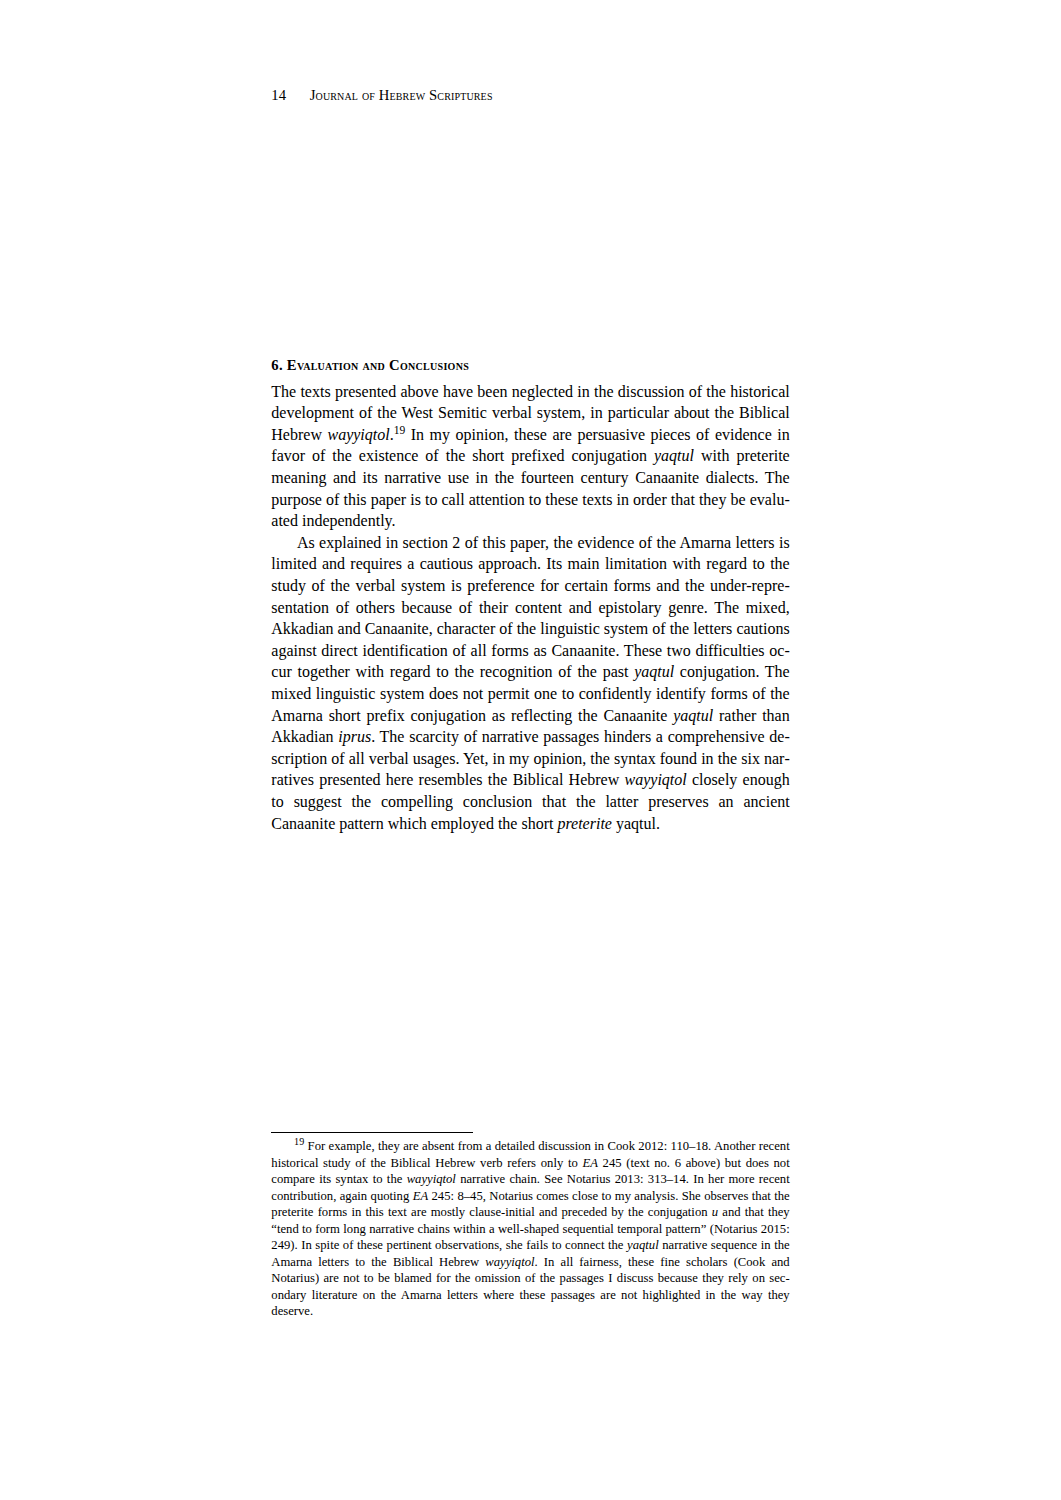14 Journal of Hebrew Scriptures
6. Evaluation and Conclusions
The texts presented above have been neglected in the discussion of the historical development of the West Semitic verbal system, in particular about the Biblical Hebrew wayyiqtol.19 In my opinion, these are persuasive pieces of evidence in favor of the existence of the short prefixed conjugation yaqtul with preterite meaning and its narrative use in the fourteen century Canaanite dialects. The purpose of this paper is to call attention to these texts in order that they be evaluated independently.
As explained in section 2 of this paper, the evidence of the Amarna letters is limited and requires a cautious approach. Its main limitation with regard to the study of the verbal system is preference for certain forms and the under-representation of others because of their content and epistolary genre. The mixed, Akkadian and Canaanite, character of the linguistic system of the letters cautions against direct identification of all forms as Canaanite. These two difficulties occur together with regard to the recognition of the past yaqtul conjugation. The mixed linguistic system does not permit one to confidently identify forms of the Amarna short prefix conjugation as reflecting the Canaanite yaqtul rather than Akkadian iprus. The scarcity of narrative passages hinders a comprehensive description of all verbal usages. Yet, in my opinion, the syntax found in the six narratives presented here resembles the Biblical Hebrew wayyiqtol closely enough to suggest the compelling conclusion that the latter preserves an ancient Canaanite pattern which employed the short preterite yaqtul.
19 For example, they are absent from a detailed discussion in Cook 2012: 110–18. Another recent historical study of the Biblical Hebrew verb refers only to EA 245 (text no. 6 above) but does not compare its syntax to the wayyiqtol narrative chain. See Notarius 2013: 313–14. In her more recent contribution, again quoting EA 245: 8–45, Notarius comes close to my analysis. She observes that the preterite forms in this text are mostly clause-initial and preceded by the conjugation u and that they “tend to form long narrative chains within a well-shaped sequential temporal pattern” (Notarius 2015: 249). In spite of these pertinent observations, she fails to connect the yaqtul narrative sequence in the Amarna letters to the Biblical Hebrew wayyiqtol. In all fairness, these fine scholars (Cook and Notarius) are not to be blamed for the omission of the passages I discuss because they rely on secondary literature on the Amarna letters where these passages are not highlighted in the way they deserve.